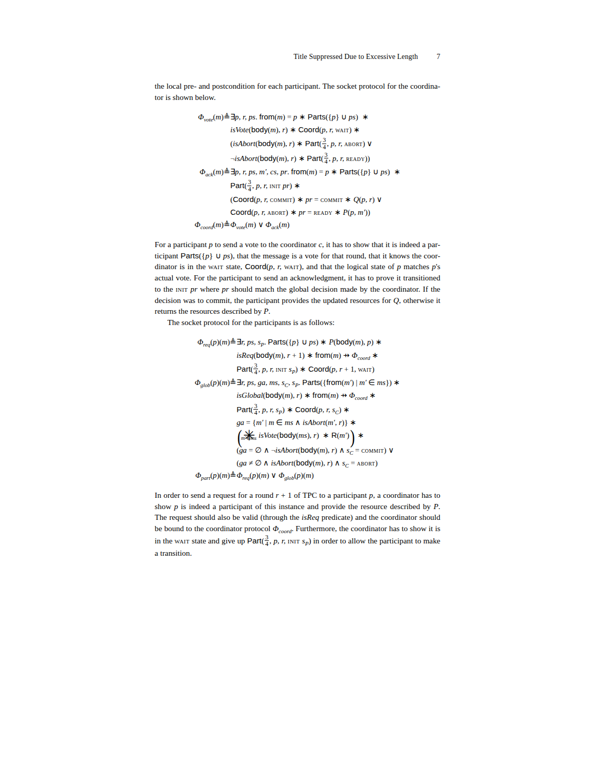Title Suppressed Due to Excessive Length 7
the local pre- and postcondition for each participant. The socket protocol for the coordinator is shown below.
| Φ vote ( m ) | ≜ | ∃ p, r, ps . from ( m ) = p ∗ Parts ({ p } ∪ ps ) ∗ |
| | | isVote ( body ( m ), r ) ∗ Coord ( p, r, wait ) ∗ |
| | | ( isAbort ( body ( m ), r ) ∗ Part ( 3 4 , p, r, abort ) ∨ |
| | | ¬ isAbort ( body ( m ), r ) ∗ Part ( 3 4 , p, r, ready )) |
| Φ ack ( m ) | ≜ | ∃ p, r, ps, m′, cs, pr . from ( m ) = p ∗ Parts ({ p } ∪ ps ) ∗ |
| | | Part ( 3 4 , p, r, init pr ) ∗ |
| | | ( Coord ( p, r, commit ) ∗ pr = commit ∗ Q ( p, r ) ∨ |
| | | Coord ( p, r, abort ) ∗ pr = ready ∗ P ( p, m′ )) |
| Φ coord ( m ) | ≜ | Φ vote ( m ) ∨ Φ ack ( m ) |
For a participant p to send a vote to the coordinator c, it has to show that it is indeed a participant Parts({p} ∪ ps), that the message is a vote for that round, that it knows the coordinator is in the wait state, Coord(p, r, wait), and that the logical state of p matches p's actual vote. For the participant to send an acknowledgment, it has to prove it transitioned to the init pr where pr should match the global decision made by the coordinator. If the decision was to commit, the participant provides the updated resources for Q, otherwise it returns the resources described by P.
The socket protocol for the participants is as follows:
| Φ req ( p )( m ) | ≜ | ∃ r, ps, s P . Parts ({ p } ∪ ps ) ∗ P ( body ( m ), p ) ∗ |
| | | isReq ( body ( m ), r + 1) ∗ from ( m ) ⇸ Φ coord ∗ |
| | | Part ( 3 4 , p, r, init s P ) ∗ Coord ( p, r + 1, wait ) |
| Φ glob ( p )( m ) | ≜ | ∃ r, ps, ga, ms, s C , s P . Parts ({ from ( m′ ) / m′ ∈ ms }) ∗ |
| | | isGlobal ( body ( m ), r ) ∗ from ( m ) ⇸ Φ coord ∗ |
| | | Part ( 3 4 , p, r, s P ) ∗ Coord ( p, r, s C ) ∗ |
| | | ga = { m′ / m ∈ ms ∧ isAbort ( m′, r )} ∗ |
| | | ( ✳ m′∈ms isVote ( body ( ms ), r ) ∗ R ( m′ ) ) ∗ |
| | | ( ga = ∅ ∧ ¬ isAbort ( body ( m ), r ) ∧ s C = commit ) ∨ |
| | | ( ga ≠ ∅ ∧ isAbort ( body ( m ), r ) ∧ s C = abort ) |
| Φ part ( p )( m ) | ≜ | Φ req ( p )( m ) ∨ Φ glob ( p )( m ) |
In order to send a request for a round r + 1 of TPC to a participant p, a coordinator has to show p is indeed a participant of this instance and provide the resource described by P. The request should also be valid (through the isReq predicate) and the coordinator should be bound to the coordinator protocol Φcoord. Furthermore, the coordinator has to show it is in the wait state and give up Part(34, p, r, init sP) in order to allow the participant to make a transition.